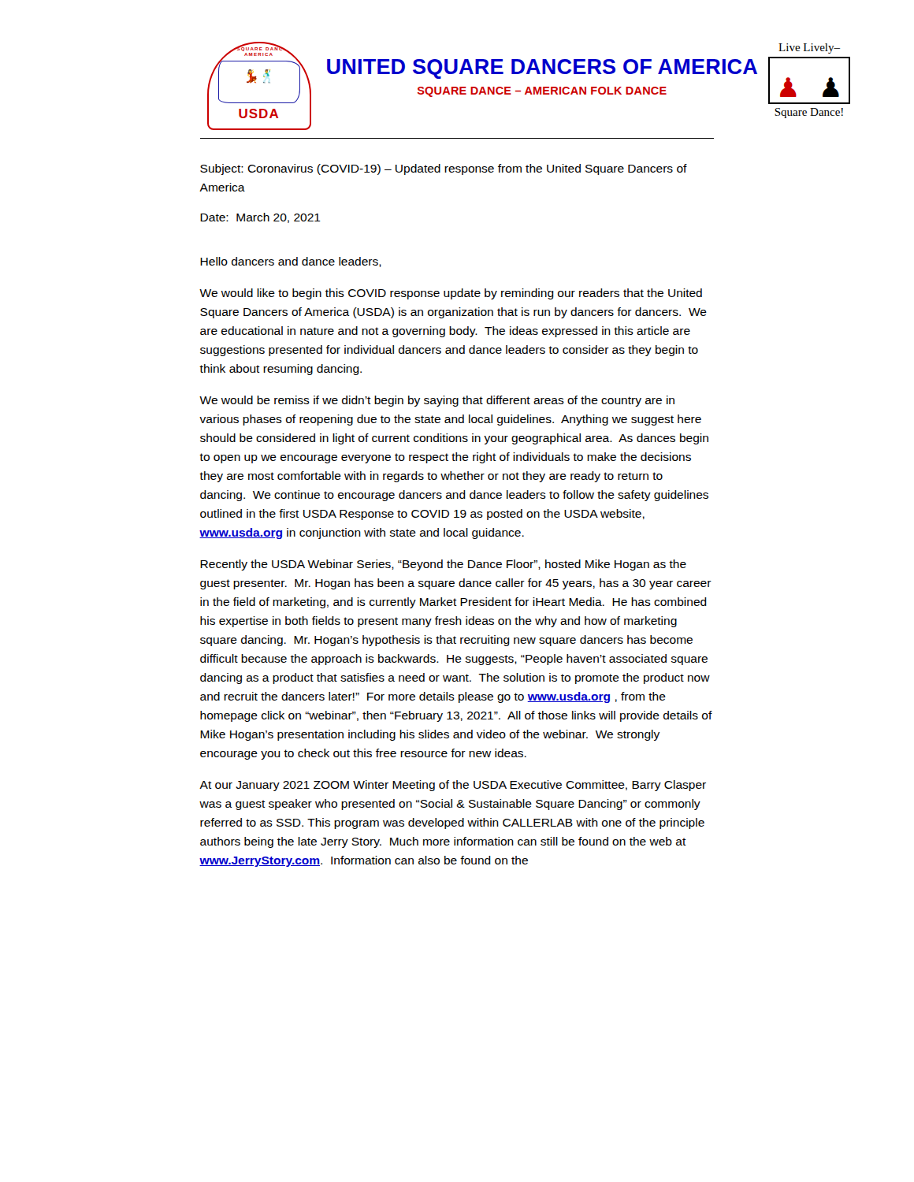UNITED SQUARE DANCERS OF AMERICA
💃🕺
USDA
UNITED SQUARE DANCERS OF AMERICA
SQUARE DANCE – AMERICAN FOLK DANCE
Live Lively–
♟ ♟
Square Dance!
Subject: Coronavirus (COVID-19) – Updated response from the United Square Dancers of America
Date: March 20, 2021
Hello dancers and dance leaders,
We would like to begin this COVID response update by reminding our readers that the United Square Dancers of America (USDA) is an organization that is run by dancers for dancers. We are educational in nature and not a governing body. The ideas expressed in this article are suggestions presented for individual dancers and dance leaders to consider as they begin to think about resuming dancing.
We would be remiss if we didn’t begin by saying that different areas of the country are in various phases of reopening due to the state and local guidelines. Anything we suggest here should be considered in light of current conditions in your geographical area. As dances begin to open up we encourage everyone to respect the right of individuals to make the decisions they are most comfortable with in regards to whether or not they are ready to return to dancing. We continue to encourage dancers and dance leaders to follow the safety guidelines outlined in the first USDA Response to COVID 19 as posted on the USDA website, www.usda.org in conjunction with state and local guidance.
Recently the USDA Webinar Series, “Beyond the Dance Floor”, hosted Mike Hogan as the guest presenter. Mr. Hogan has been a square dance caller for 45 years, has a 30 year career in the field of marketing, and is currently Market President for iHeart Media. He has combined his expertise in both fields to present many fresh ideas on the why and how of marketing square dancing. Mr. Hogan’s hypothesis is that recruiting new square dancers has become difficult because the approach is backwards. He suggests, “People haven’t associated square dancing as a product that satisfies a need or want. The solution is to promote the product now and recruit the dancers later!” For more details please go to www.usda.org , from the homepage click on “webinar”, then “February 13, 2021”. All of those links will provide details of Mike Hogan’s presentation including his slides and video of the webinar. We strongly encourage you to check out this free resource for new ideas.
At our January 2021 ZOOM Winter Meeting of the USDA Executive Committee, Barry Clasper was a guest speaker who presented on “Social & Sustainable Square Dancing” or commonly referred to as SSD. This program was developed within CALLERLAB with one of the principle authors being the late Jerry Story. Much more information can still be found on the web at www.JerryStory.com. Information can also be found on the